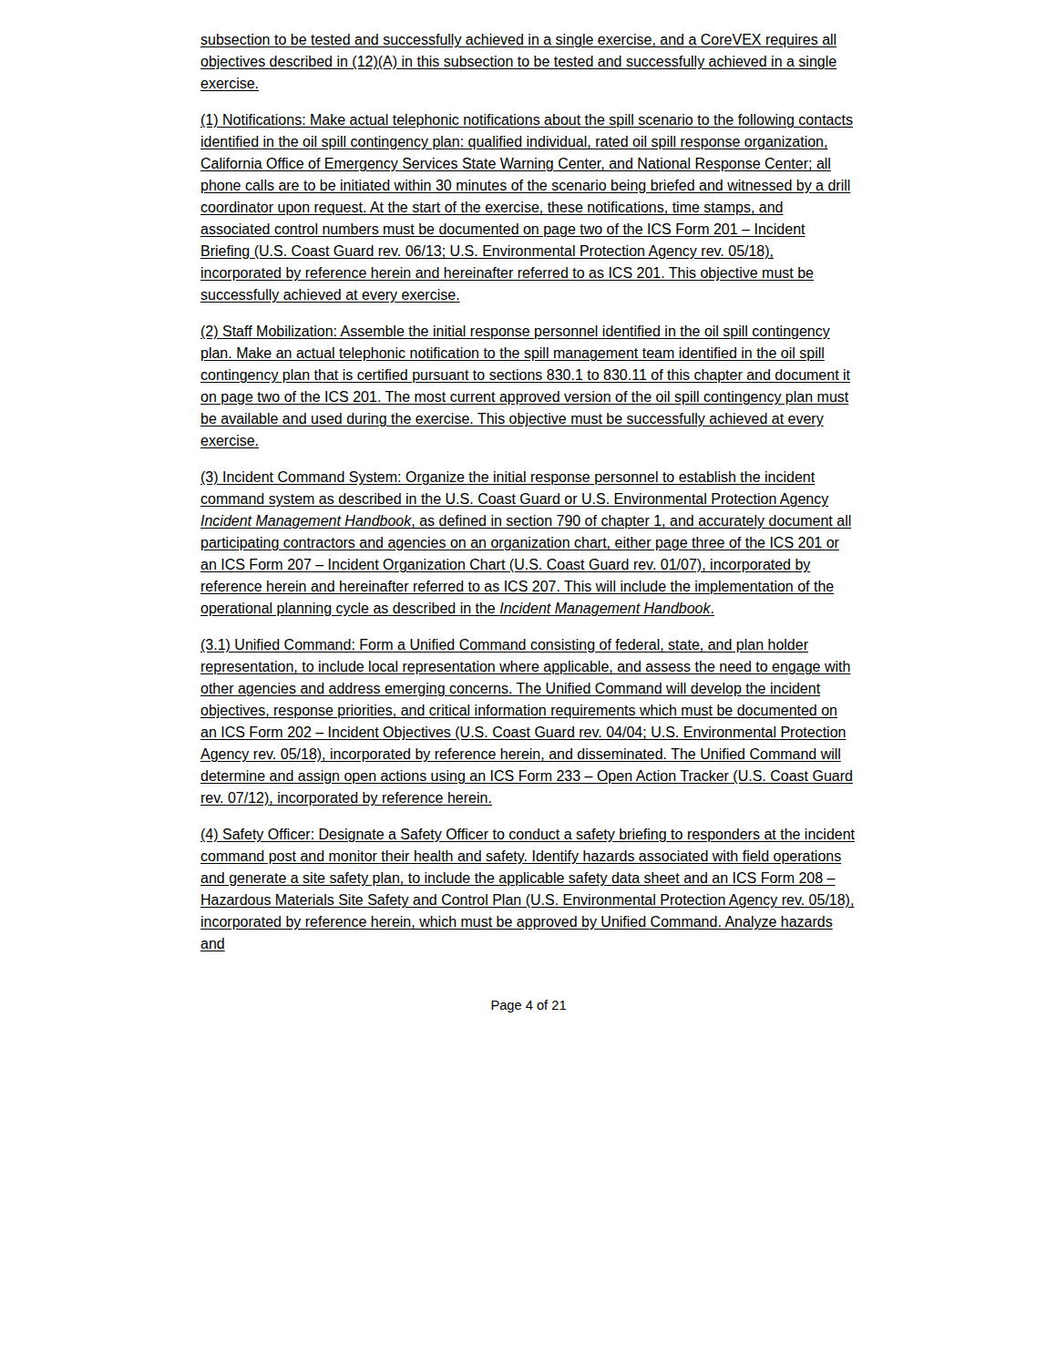subsection to be tested and successfully achieved in a single exercise, and a CoreVEX requires all objectives described in (12)(A) in this subsection to be tested and successfully achieved in a single exercise.
(1) Notifications: Make actual telephonic notifications about the spill scenario to the following contacts identified in the oil spill contingency plan: qualified individual, rated oil spill response organization, California Office of Emergency Services State Warning Center, and National Response Center; all phone calls are to be initiated within 30 minutes of the scenario being briefed and witnessed by a drill coordinator upon request. At the start of the exercise, these notifications, time stamps, and associated control numbers must be documented on page two of the ICS Form 201 – Incident Briefing (U.S. Coast Guard rev. 06/13; U.S. Environmental Protection Agency rev. 05/18), incorporated by reference herein and hereinafter referred to as ICS 201. This objective must be successfully achieved at every exercise.
(2) Staff Mobilization: Assemble the initial response personnel identified in the oil spill contingency plan. Make an actual telephonic notification to the spill management team identified in the oil spill contingency plan that is certified pursuant to sections 830.1 to 830.11 of this chapter and document it on page two of the ICS 201. The most current approved version of the oil spill contingency plan must be available and used during the exercise. This objective must be successfully achieved at every exercise.
(3) Incident Command System: Organize the initial response personnel to establish the incident command system as described in the U.S. Coast Guard or U.S. Environmental Protection Agency Incident Management Handbook, as defined in section 790 of chapter 1, and accurately document all participating contractors and agencies on an organization chart, either page three of the ICS 201 or an ICS Form 207 – Incident Organization Chart (U.S. Coast Guard rev. 01/07), incorporated by reference herein and hereinafter referred to as ICS 207. This will include the implementation of the operational planning cycle as described in the Incident Management Handbook.
(3.1) Unified Command: Form a Unified Command consisting of federal, state, and plan holder representation, to include local representation where applicable, and assess the need to engage with other agencies and address emerging concerns. The Unified Command will develop the incident objectives, response priorities, and critical information requirements which must be documented on an ICS Form 202 – Incident Objectives (U.S. Coast Guard rev. 04/04; U.S. Environmental Protection Agency rev. 05/18), incorporated by reference herein, and disseminated. The Unified Command will determine and assign open actions using an ICS Form 233 – Open Action Tracker (U.S. Coast Guard rev. 07/12), incorporated by reference herein.
(4) Safety Officer: Designate a Safety Officer to conduct a safety briefing to responders at the incident command post and monitor their health and safety. Identify hazards associated with field operations and generate a site safety plan, to include the applicable safety data sheet and an ICS Form 208 – Hazardous Materials Site Safety and Control Plan (U.S. Environmental Protection Agency rev. 05/18), incorporated by reference herein, which must be approved by Unified Command. Analyze hazards and
Page 4 of 21